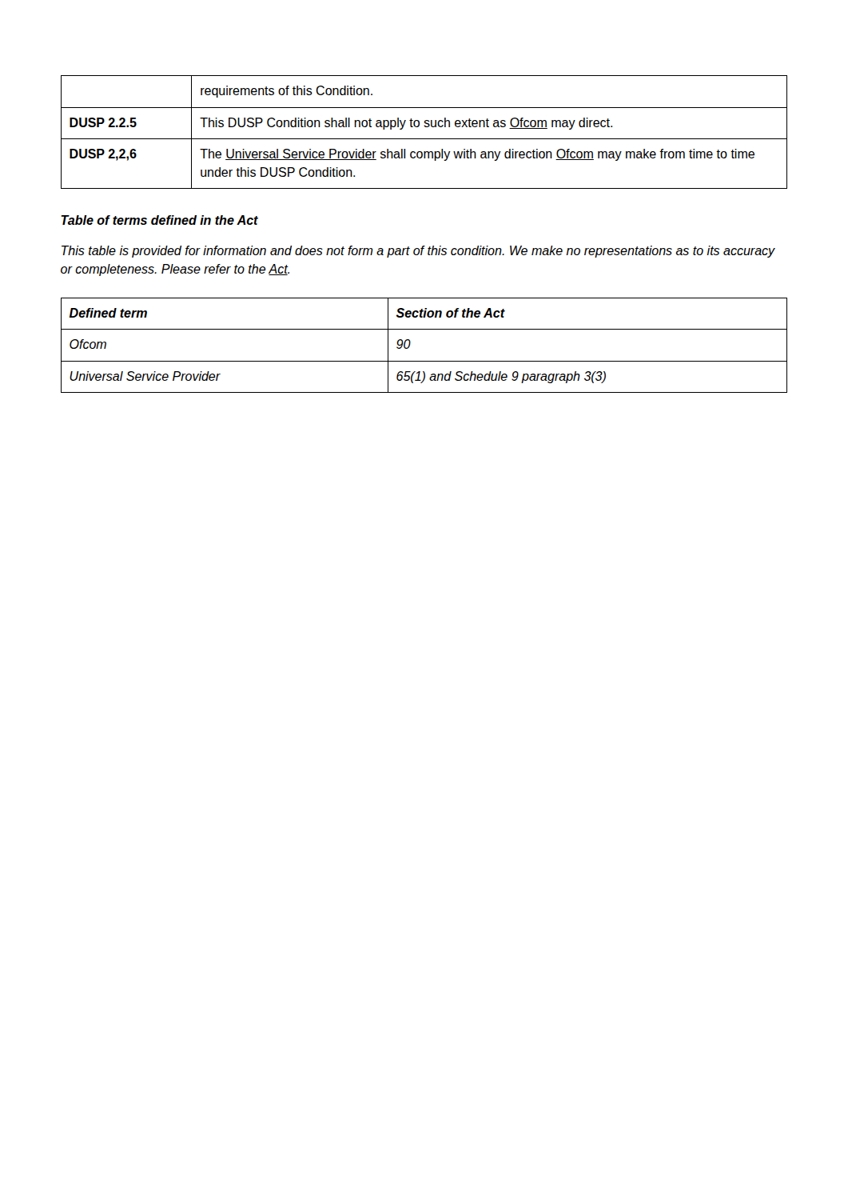| | requirements of this Condition. |
| DUSP 2.2.5 | This DUSP Condition shall not apply to such extent as Ofcom may direct. |
| DUSP 2,2,6 | The Universal Service Provider shall comply with any direction Ofcom may make from time to time under this DUSP Condition. |
Table of terms defined in the Act
This table is provided for information and does not form a part of this condition. We make no representations as to its accuracy or completeness. Please refer to the Act.
| Defined term | Section of the Act |
| --- | --- |
| Ofcom | 90 |
| Universal Service Provider | 65(1) and Schedule 9 paragraph 3(3) |